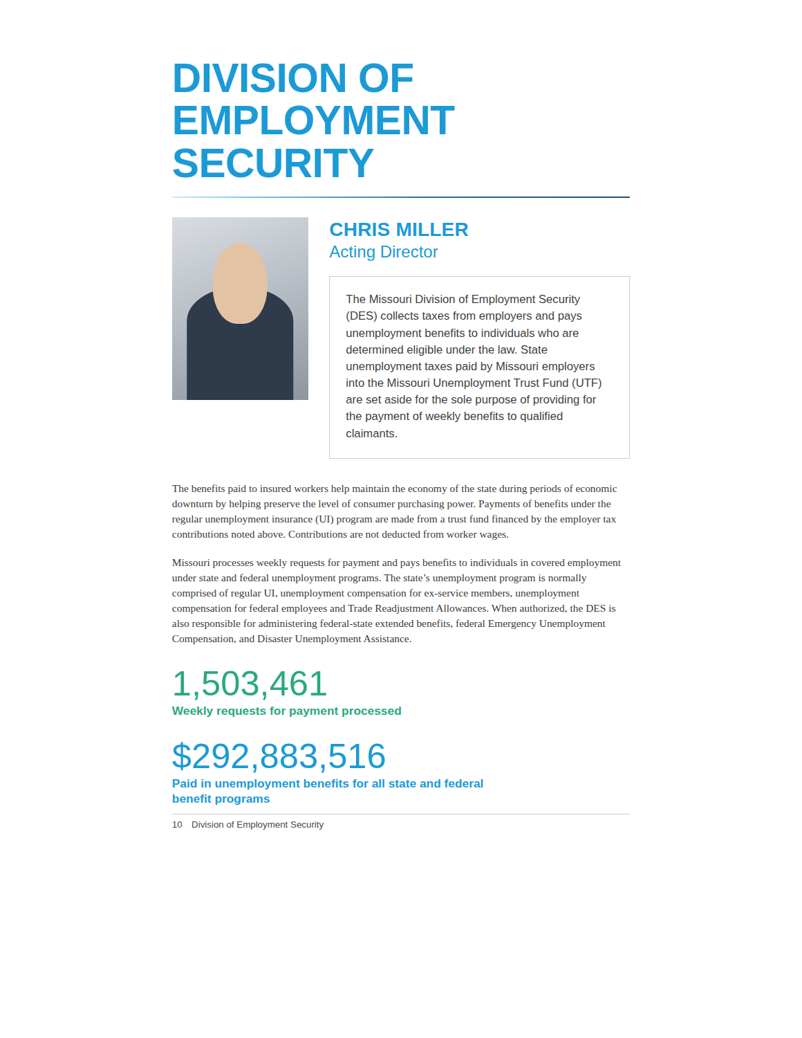Division of
Employment Security
CHRIS MILLER
Acting Director
The Missouri Division of Employment Security (DES) collects taxes from employers and pays unemployment benefits to individuals who are determined eligible under the law. State unemployment taxes paid by Missouri employers into the Missouri Unemployment Trust Fund (UTF) are set aside for the sole purpose of providing for the payment of weekly benefits to qualified claimants.
The benefits paid to insured workers help maintain the economy of the state during periods of economic downturn by helping preserve the level of consumer purchasing power. Payments of benefits under the regular unemployment insurance (UI) program are made from a trust fund financed by the employer tax contributions noted above. Contributions are not deducted from worker wages.
Missouri processes weekly requests for payment and pays benefits to individuals in covered employment under state and federal unemployment programs. The state’s unemployment program is normally comprised of regular UI, unemployment compensation for ex-service members, unemployment compensation for federal employees and Trade Readjustment Allowances. When authorized, the DES is also responsible for administering federal-state extended benefits, federal Emergency Unemployment Compensation, and Disaster Unemployment Assistance.
1,503,461
Weekly requests for payment processed
$292,883,516
Paid in unemployment benefits for all state and federal
benefit programs
10 Division of Employment Security